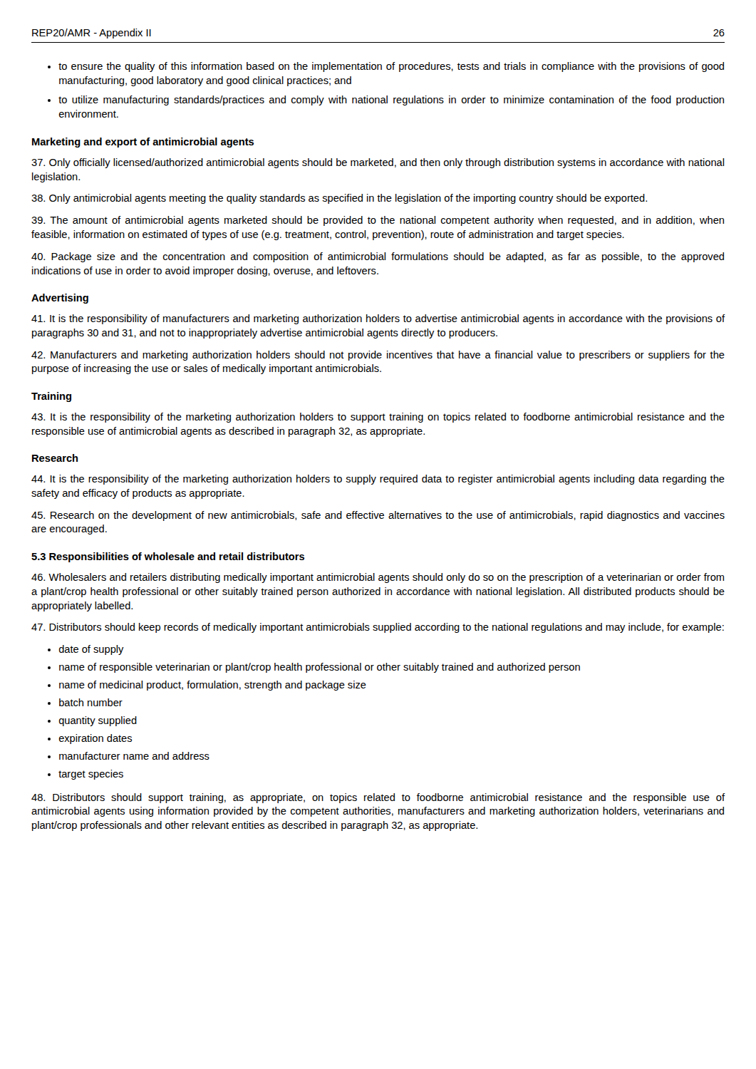REP20/AMR - Appendix II 26
to ensure the quality of this information based on the implementation of procedures, tests and trials in compliance with the provisions of good manufacturing, good laboratory and good clinical practices; and
to utilize manufacturing standards/practices and comply with national regulations in order to minimize contamination of the food production environment.
Marketing and export of antimicrobial agents
37. Only officially licensed/authorized antimicrobial agents should be marketed, and then only through distribution systems in accordance with national legislation.
38. Only antimicrobial agents meeting the quality standards as specified in the legislation of the importing country should be exported.
39. The amount of antimicrobial agents marketed should be provided to the national competent authority when requested, and in addition, when feasible, information on estimated of types of use (e.g. treatment, control, prevention), route of administration and target species.
40. Package size and the concentration and composition of antimicrobial formulations should be adapted, as far as possible, to the approved indications of use in order to avoid improper dosing, overuse, and leftovers.
Advertising
41. It is the responsibility of manufacturers and marketing authorization holders to advertise antimicrobial agents in accordance with the provisions of paragraphs 30 and 31, and not to inappropriately advertise antimicrobial agents directly to producers.
42. Manufacturers and marketing authorization holders should not provide incentives that have a financial value to prescribers or suppliers for the purpose of increasing the use or sales of medically important antimicrobials.
Training
43. It is the responsibility of the marketing authorization holders to support training on topics related to foodborne antimicrobial resistance and the responsible use of antimicrobial agents as described in paragraph 32, as appropriate.
Research
44. It is the responsibility of the marketing authorization holders to supply required data to register antimicrobial agents including data regarding the safety and efficacy of products as appropriate.
45. Research on the development of new antimicrobials, safe and effective alternatives to the use of antimicrobials, rapid diagnostics and vaccines are encouraged.
5.3 Responsibilities of wholesale and retail distributors
46. Wholesalers and retailers distributing medically important antimicrobial agents should only do so on the prescription of a veterinarian or order from a plant/crop health professional or other suitably trained person authorized in accordance with national legislation. All distributed products should be appropriately labelled.
47. Distributors should keep records of medically important antimicrobials supplied according to the national regulations and may include, for example:
date of supply
name of responsible veterinarian or plant/crop health professional or other suitably trained and authorized person
name of medicinal product, formulation, strength and package size
batch number
quantity supplied
expiration dates
manufacturer name and address
target species
48. Distributors should support training, as appropriate, on topics related to foodborne antimicrobial resistance and the responsible use of antimicrobial agents using information provided by the competent authorities, manufacturers and marketing authorization holders, veterinarians and plant/crop professionals and other relevant entities as described in paragraph 32, as appropriate.